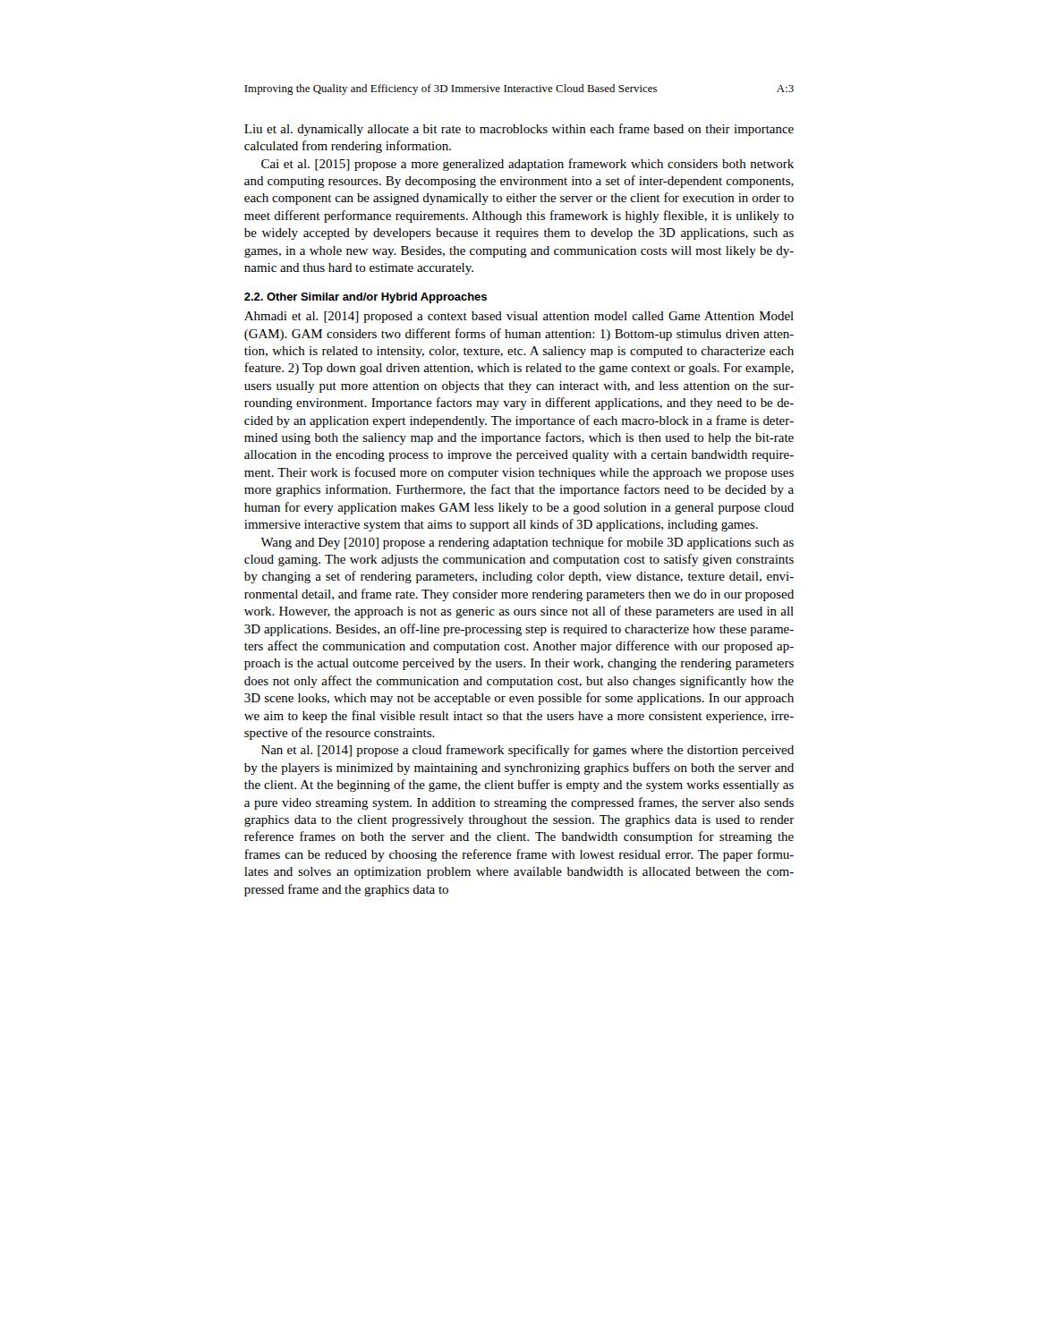Improving the Quality and Efficiency of 3D Immersive Interactive Cloud Based Services A:3
Liu et al. dynamically allocate a bit rate to macroblocks within each frame based on their importance calculated from rendering information.
Cai et al. [2015] propose a more generalized adaptation framework which considers both network and computing resources. By decomposing the environment into a set of inter-dependent components, each component can be assigned dynamically to either the server or the client for execution in order to meet different performance requirements. Although this framework is highly flexible, it is unlikely to be widely accepted by developers because it requires them to develop the 3D applications, such as games, in a whole new way. Besides, the computing and communication costs will most likely be dynamic and thus hard to estimate accurately.
2.2. Other Similar and/or Hybrid Approaches
Ahmadi et al. [2014] proposed a context based visual attention model called Game Attention Model (GAM). GAM considers two different forms of human attention: 1) Bottom-up stimulus driven attention, which is related to intensity, color, texture, etc. A saliency map is computed to characterize each feature. 2) Top down goal driven attention, which is related to the game context or goals. For example, users usually put more attention on objects that they can interact with, and less attention on the surrounding environment. Importance factors may vary in different applications, and they need to be decided by an application expert independently. The importance of each macro-block in a frame is determined using both the saliency map and the importance factors, which is then used to help the bit-rate allocation in the encoding process to improve the perceived quality with a certain bandwidth requirement. Their work is focused more on computer vision techniques while the approach we propose uses more graphics information. Furthermore, the fact that the importance factors need to be decided by a human for every application makes GAM less likely to be a good solution in a general purpose cloud immersive interactive system that aims to support all kinds of 3D applications, including games.
Wang and Dey [2010] propose a rendering adaptation technique for mobile 3D applications such as cloud gaming. The work adjusts the communication and computation cost to satisfy given constraints by changing a set of rendering parameters, including color depth, view distance, texture detail, environmental detail, and frame rate. They consider more rendering parameters then we do in our proposed work. However, the approach is not as generic as ours since not all of these parameters are used in all 3D applications. Besides, an off-line pre-processing step is required to characterize how these parameters affect the communication and computation cost. Another major difference with our proposed approach is the actual outcome perceived by the users. In their work, changing the rendering parameters does not only affect the communication and computation cost, but also changes significantly how the 3D scene looks, which may not be acceptable or even possible for some applications. In our approach we aim to keep the final visible result intact so that the users have a more consistent experience, irrespective of the resource constraints.
Nan et al. [2014] propose a cloud framework specifically for games where the distortion perceived by the players is minimized by maintaining and synchronizing graphics buffers on both the server and the client. At the beginning of the game, the client buffer is empty and the system works essentially as a pure video streaming system. In addition to streaming the compressed frames, the server also sends graphics data to the client progressively throughout the session. The graphics data is used to render reference frames on both the server and the client. The bandwidth consumption for streaming the frames can be reduced by choosing the reference frame with lowest residual error. The paper formulates and solves an optimization problem where available bandwidth is allocated between the compressed frame and the graphics data to